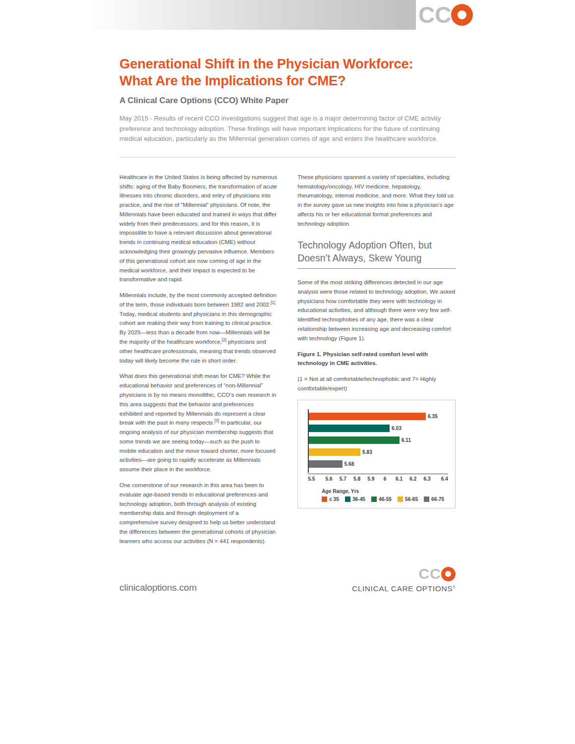CC
Generational Shift in the Physician Workforce:
What Are the Implications for CME?
A Clinical Care Options (CCO) White Paper
May 2015 - Results of recent CCO investigations suggest that age is a major determining factor of CME activity preference and technology adoption. These findings will have important implications for the future of continuing medical education, particularly as the Millennial generation comes of age and enters the healthcare workforce.
Healthcare in the United States is being affected by numerous shifts: aging of the Baby Boomers, the transformation of acute illnesses into chronic disorders, and entry of physicians into practice, and the rise of “Millennial” physicians. Of note, the Millennials have been educated and trained in ways that differ widely from their predecessors, and for this reason, it is impossible to have a relevant discussion about generational trends in continuing medical education (CME) without acknowledging their growingly pervasive influence. Members of this generational cohort are now coming of age in the medical workforce, and their impact is expected to be transformative and rapid.
Millennials include, by the most commonly accepted definition of the term, those individuals born between 1982 and 2002.[1] Today, medical students and physicians in this demographic cohort are making their way from training to clinical practice. By 2025—less than a decade from now—Millennials will be the majority of the healthcare workforce,[2] physicians and other healthcare professionals, meaning that trends observed today will likely become the rule in short order.
What does this generational shift mean for CME? While the educational behavior and preferences of “non-Millennial” physicians is by no means monolithic, CCO’s own research in this area suggests that the behavior and preferences exhibited and reported by Millennials do represent a clear break with the past in many respects.[3] In particular, our ongoing analysis of our physician membership suggests that some trends we are seeing today—such as the push to mobile education and the move toward shorter, more focused activities—are going to rapidly accelerate as Millennials assume their place in the workforce.
One cornerstone of our research in this area has been to evaluate age-based trends in educational preferences and technology adoption, both through analysis of existing membership data and through deployment of a comprehensive survey designed to help us better understand the differences between the generational cohorts of physician learners who access our activities (N = 441 respondents).
These physicians spanned a variety of specialties, including hematology/oncology, HIV medicine, hepatology, rheumatology, internal medicine, and more. What they told us in the survey gave us new insights into how a physician’s age affects his or her educational format preferences and technology adoption.
Technology Adoption Often, but Doesn’t Always, Skew Young
Some of the most striking differences detected in our age analysis were those related to technology adoption. We asked physicians how comfortable they were with technology in educational activities, and although there were very few self-identified technophobes of any age, there was a clear relationship between increasing age and decreasing comfort with technology (Figure 1).
Figure 1. Physician self-rated comfort level with technology in CME activities.
(1 = Not at all comfortable/technophobic and 7= Highly comfortable/expert)
6.35
6.03
6.11
5.83
5.68
5.5 5.6 5.7 5.8 5.9 6 6.1 6.2 6.3 6.4
Age Range, Yrs
≤ 35 36-45 46-55 56-65 66-75
clinicaloptions.com
CC
CLINICAL CARE OPTIONS®